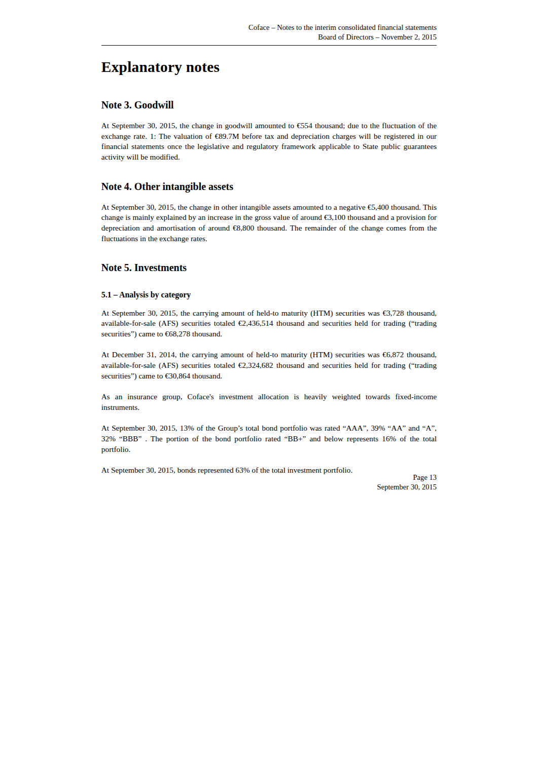Coface – Notes to the interim consolidated financial statements
Board of Directors – November 2, 2015
Explanatory notes
Note 3. Goodwill
At September 30, 2015, the change in goodwill amounted to €554 thousand; due to the fluctuation of the exchange rate. 1: The valuation of €89.7M before tax and depreciation charges will be registered in our financial statements once the legislative and regulatory framework applicable to State public guarantees activity will be modified.
Note 4. Other intangible assets
At September 30, 2015, the change in other intangible assets amounted to a negative €5,400 thousand. This change is mainly explained by an increase in the gross value of around €3,100 thousand and a provision for depreciation and amortisation of around €8,800 thousand. The remainder of the change comes from the fluctuations in the exchange rates.
Note 5. Investments
5.1 – Analysis by category
At September 30, 2015, the carrying amount of held-to maturity (HTM) securities was €3,728 thousand, available-for-sale (AFS) securities totaled €2,436,514 thousand and securities held for trading (“trading securities”) came to €68,278 thousand.
At December 31, 2014, the carrying amount of held-to maturity (HTM) securities was €6,872 thousand, available-for-sale (AFS) securities totaled €2,324,682 thousand and securities held for trading (“trading securities”) came to €30,864 thousand.
As an insurance group, Coface's investment allocation is heavily weighted towards fixed-income instruments.
At September 30, 2015, 13% of the Group’s total bond portfolio was rated “AAA”, 39% “AA” and “A”, 32% “BBB” . The portion of the bond portfolio rated “BB+” and below represents 16% of the total portfolio.
At September 30, 2015, bonds represented 63% of the total investment portfolio.
Page 13
September 30, 2015